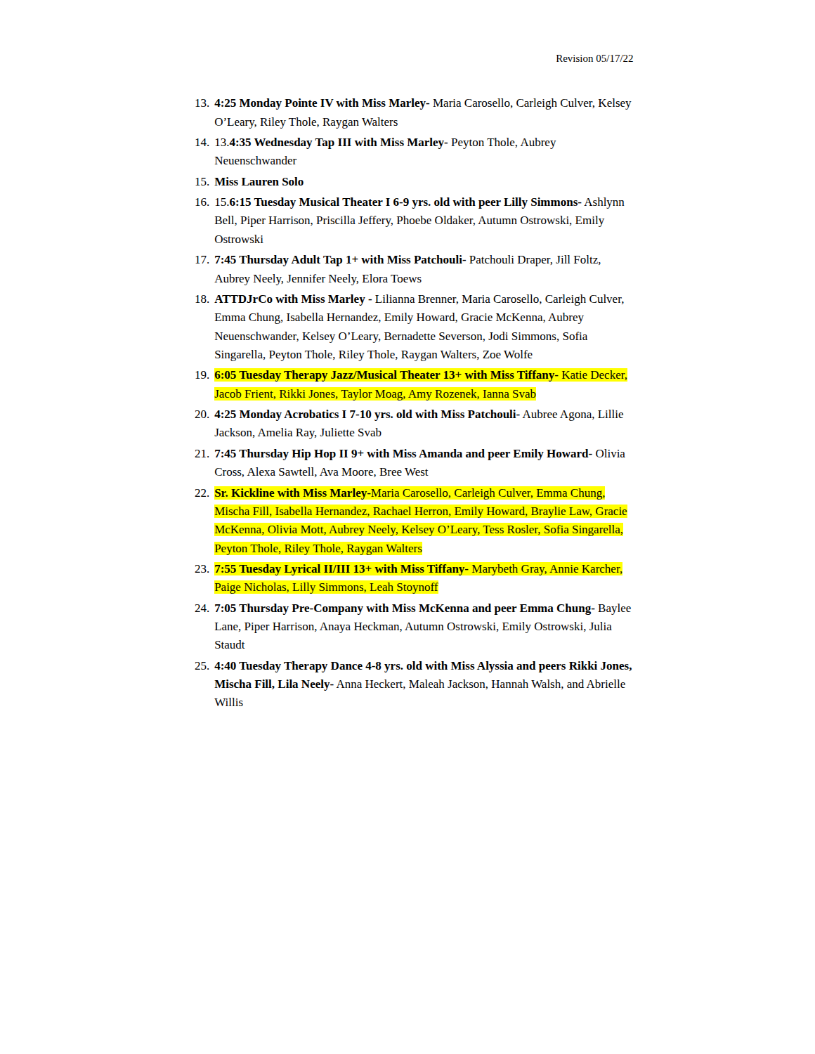Revision 05/17/22
4:25 Monday Pointe IV with Miss Marley- Maria Carosello, Carleigh Culver, Kelsey O’Leary, Riley Thole, Raygan Walters
13. 4:35 Wednesday Tap III with Miss Marley- Peyton Thole, Aubrey Neuenschwander
Miss Lauren Solo
15. 6:15 Tuesday Musical Theater I 6-9 yrs. old with peer Lilly Simmons- Ashlynn Bell, Piper Harrison, Priscilla Jeffery, Phoebe Oldaker, Autumn Ostrowski, Emily Ostrowski
7:45 Thursday Adult Tap 1+ with Miss Patchouli- Patchouli Draper, Jill Foltz, Aubrey Neely, Jennifer Neely, Elora Toews
ATTDJrCo with Miss Marley - Lilianna Brenner, Maria Carosello, Carleigh Culver, Emma Chung, Isabella Hernandez, Emily Howard, Gracie McKenna, Aubrey Neuenschwander, Kelsey O’Leary, Bernadette Severson, Jodi Simmons, Sofia Singarella, Peyton Thole, Riley Thole, Raygan Walters, Zoe Wolfe
6:05 Tuesday Therapy Jazz/Musical Theater 13+ with Miss Tiffany- Katie Decker, Jacob Frient, Rikki Jones, Taylor Moag, Amy Rozenek, Ianna Svab
4:25 Monday Acrobatics I 7-10 yrs. old with Miss Patchouli- Aubree Agona, Lillie Jackson, Amelia Ray, Juliette Svab
7:45 Thursday Hip Hop II 9+ with Miss Amanda and peer Emily Howard- Olivia Cross, Alexa Sawtell, Ava Moore, Bree West
Sr. Kickline with Miss Marley-Maria Carosello, Carleigh Culver, Emma Chung, Mischa Fill, Isabella Hernandez, Rachael Herron, Emily Howard, Braylie Law, Gracie McKenna, Olivia Mott, Aubrey Neely, Kelsey O’Leary, Tess Rosler, Sofia Singarella, Peyton Thole, Riley Thole, Raygan Walters
7:55 Tuesday Lyrical II/III 13+ with Miss Tiffany- Marybeth Gray, Annie Karcher, Paige Nicholas, Lilly Simmons, Leah Stoynoff
7:05 Thursday Pre-Company with Miss McKenna and peer Emma Chung- Baylee Lane, Piper Harrison, Anaya Heckman, Autumn Ostrowski, Emily Ostrowski, Julia Staudt
4:40 Tuesday Therapy Dance 4-8 yrs. old with Miss Alyssia and peers Rikki Jones, Mischa Fill, Lila Neely- Anna Heckert, Maleah Jackson, Hannah Walsh, and Abrielle Willis